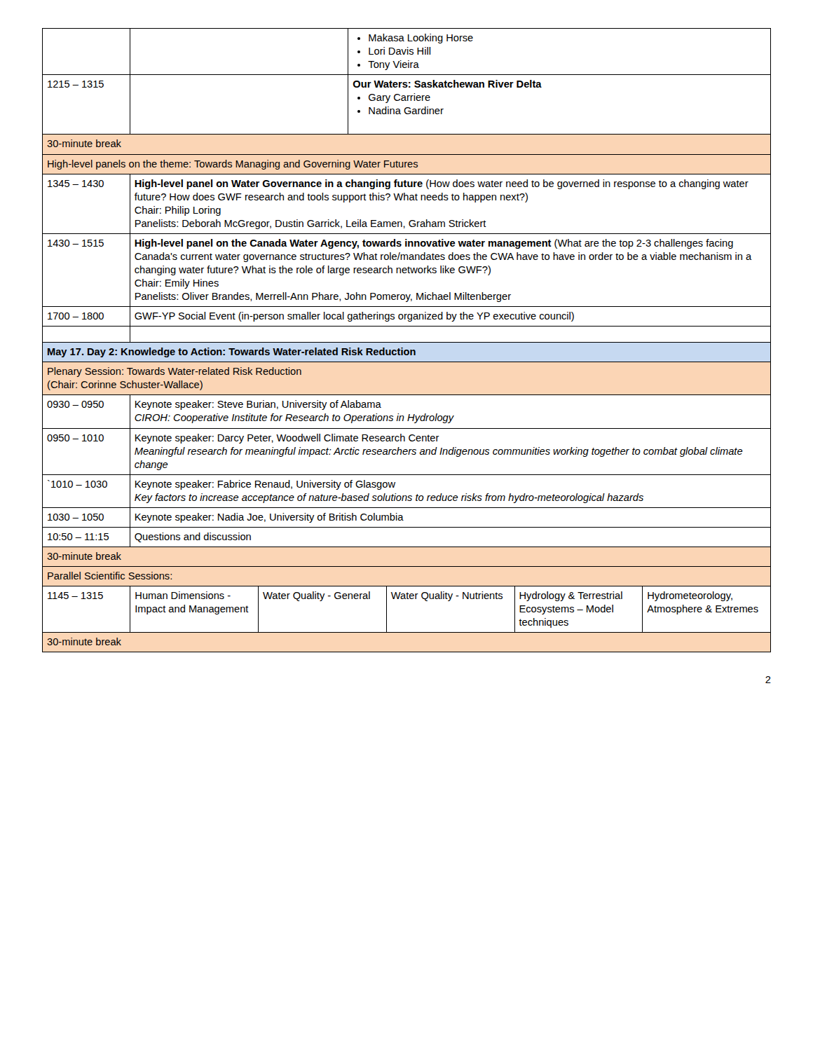| | | Makasa Looking Horse Lori Davis Hill Tony Vieira |
| 1215 – 1315 | | Our Waters: Saskatchewan River Delta Gary Carriere Nadina Gardiner |
| 30-minute break |
| High-level panels on the theme: Towards Managing and Governing Water Futures |
| 1345 – 1430 | High-level panel on Water Governance in a changing future (How does water need to be governed in response to a changing water future? How does GWF research and tools support this? What needs to happen next?) Chair: Philip Loring Panelists: Deborah McGregor, Dustin Garrick, Leila Eamen, Graham Strickert |
| 1430 – 1515 | High-level panel on the Canada Water Agency, towards innovative water management (What are the top 2-3 challenges facing Canada's current water governance structures? What role/mandates does the CWA have to have in order to be a viable mechanism in a changing water future? What is the role of large research networks like GWF?) Chair: Emily Hines Panelists: Oliver Brandes, Merrell-Ann Phare, John Pomeroy, Michael Miltenberger |
| 1700 – 1800 | GWF-YP Social Event (in-person smaller local gatherings organized by the YP executive council) |
| May 17. Day 2: Knowledge to Action: Towards Water-related Risk Reduction |
| Plenary Session: Towards Water-related Risk Reduction (Chair: Corinne Schuster-Wallace) |
| 0930 – 0950 | Keynote speaker: Steve Burian, University of Alabama CIROH: Cooperative Institute for Research to Operations in Hydrology |
| 0950 – 1010 | Keynote speaker: Darcy Peter, Woodwell Climate Research Center Meaningful research for meaningful impact: Arctic researchers and Indigenous communities working together to combat global climate change |
| `1010 – 1030 | Keynote speaker: Fabrice Renaud, University of Glasgow Key factors to increase acceptance of nature-based solutions to reduce risks from hydro-meteorological hazards |
| 1030 – 1050 | Keynote speaker: Nadia Joe, University of British Columbia |
| 10:50 – 11:15 | Questions and discussion |
| 30-minute break |
| Parallel Scientific Sessions: |
| 1145 – 1315 | Human Dimensions - Impact and Management | Water Quality - General | Water Quality - Nutrients | Hydrology & Terrestrial Ecosystems – Model techniques | Hydrometeorology, Atmosphere & Extremes |
| 30-minute break |
2